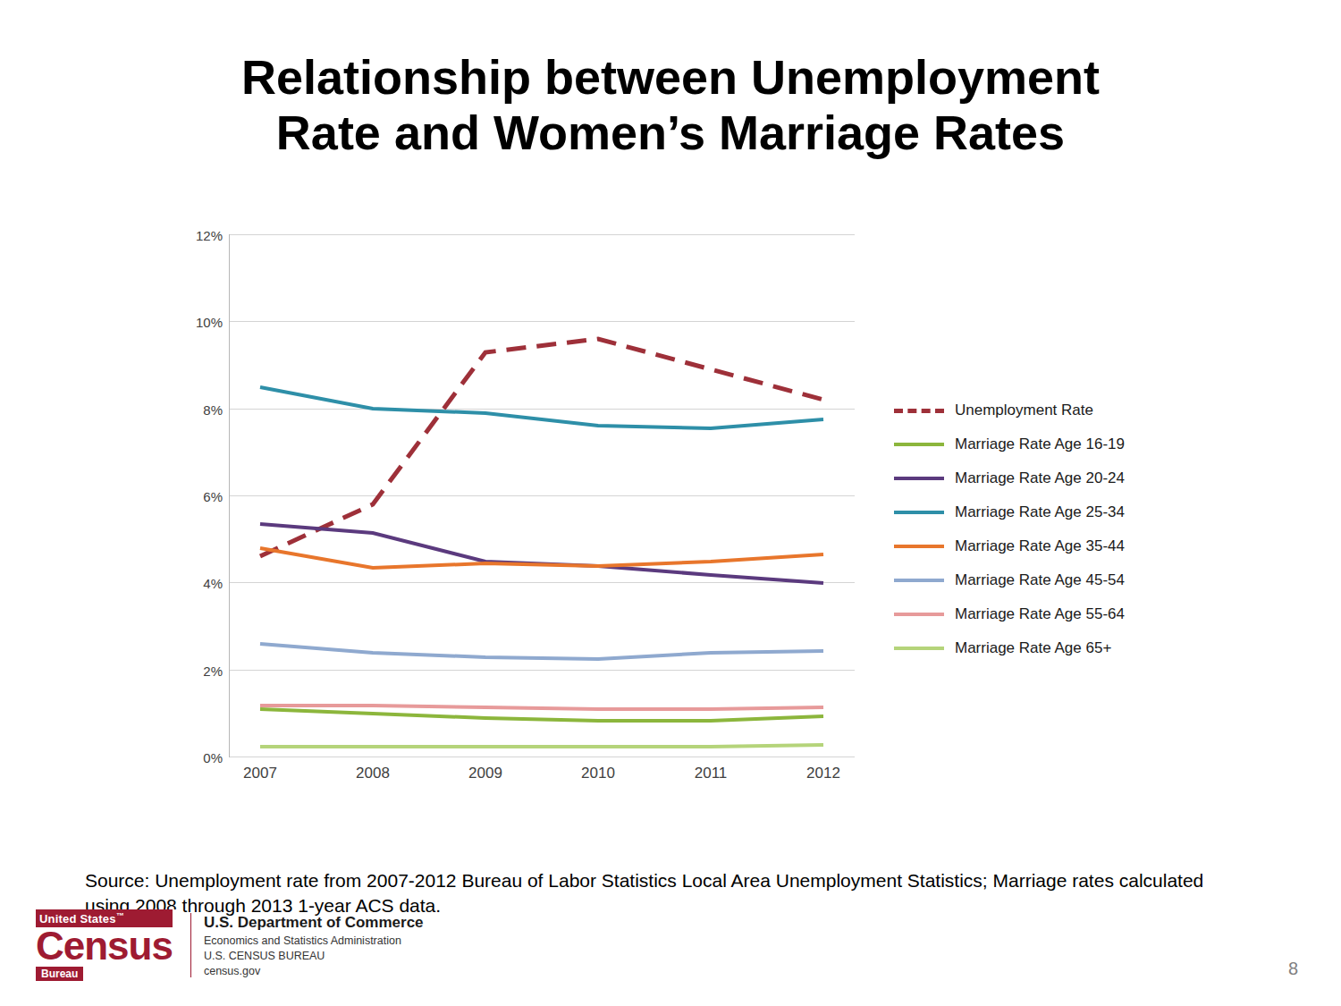Relationship between Unemployment
Rate and Women’s Marriage Rates
12%
10%
8%
6%
4%
2%
0%
2007 2008 2009 2010 2011 2012
Unemployment Rate
Marriage Rate Age 16-19
Marriage Rate Age 20-24
Marriage Rate Age 25-34
Marriage Rate Age 35-44
Marriage Rate Age 45-54
Marriage Rate Age 55-64
Marriage Rate Age 65+
Source: Unemployment rate from 2007-2012 Bureau of Labor Statistics Local Area Unemployment Statistics; Marriage rates calculated using 2008 through 2013 1-year ACS data.
United States™
Census
Bureau
U.S. Department of Commerce
Economics and Statistics Administration
U.S. CENSUS BUREAU
census.gov
8